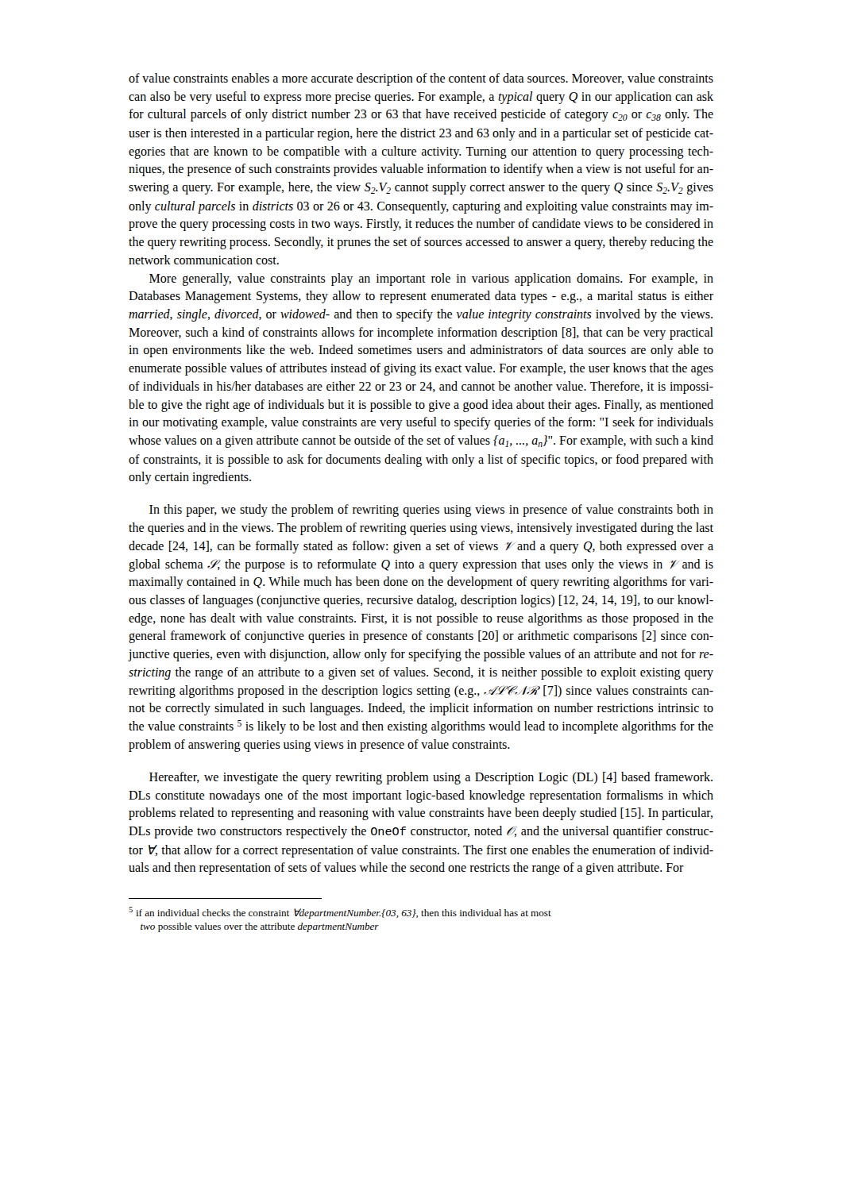of value constraints enables a more accurate description of the content of data sources. Moreover, value constraints can also be very useful to express more precise queries. For example, a typical query Q in our application can ask for cultural parcels of only district number 23 or 63 that have received pesticide of category c20 or c38 only. The user is then interested in a particular region, here the district 23 and 63 only and in a particular set of pesticide categories that are known to be compatible with a culture activity. Turning our attention to query processing techniques, the presence of such constraints provides valuable information to identify when a view is not useful for answering a query. For example, here, the view S2.V2 cannot supply correct answer to the query Q since S2.V2 gives only cultural parcels in districts 03 or 26 or 43. Consequently, capturing and exploiting value constraints may improve the query processing costs in two ways. Firstly, it reduces the number of candidate views to be considered in the query rewriting process. Secondly, it prunes the set of sources accessed to answer a query, thereby reducing the network communication cost.
More generally, value constraints play an important role in various application domains. For example, in Databases Management Systems, they allow to represent enumerated data types - e.g., a marital status is either married, single, divorced, or widowed- and then to specify the value integrity constraints involved by the views. Moreover, such a kind of constraints allows for incomplete information description [8], that can be very practical in open environments like the web. Indeed sometimes users and administrators of data sources are only able to enumerate possible values of attributes instead of giving its exact value. For example, the user knows that the ages of individuals in his/her databases are either 22 or 23 or 24, and cannot be another value. Therefore, it is impossible to give the right age of individuals but it is possible to give a good idea about their ages. Finally, as mentioned in our motivating example, value constraints are very useful to specify queries of the form: "I seek for individuals whose values on a given attribute cannot be outside of the set of values {a1, ..., an}". For example, with such a kind of constraints, it is possible to ask for documents dealing with only a list of specific topics, or food prepared with only certain ingredients.
In this paper, we study the problem of rewriting queries using views in presence of value constraints both in the queries and in the views. The problem of rewriting queries using views, intensively investigated during the last decade [24, 14], can be formally stated as follow: given a set of views 𝒱 and a query Q, both expressed over a global schema 𝒮, the purpose is to reformulate Q into a query expression that uses only the views in 𝒱 and is maximally contained in Q. While much has been done on the development of query rewriting algorithms for various classes of languages (conjunctive queries, recursive datalog, description logics) [12, 24, 14, 19], to our knowledge, none has dealt with value constraints. First, it is not possible to reuse algorithms as those proposed in the general framework of conjunctive queries in presence of constants [20] or arithmetic comparisons [2] since conjunctive queries, even with disjunction, allow only for specifying the possible values of an attribute and not for restricting the range of an attribute to a given set of values. Second, it is neither possible to exploit existing query rewriting algorithms proposed in the description logics setting (e.g., 𝒜ℒ𝒞𝒩ℛ [7]) since values constraints cannot be correctly simulated in such languages. Indeed, the implicit information on number restrictions intrinsic to the value constraints 5 is likely to be lost and then existing algorithms would lead to incomplete algorithms for the problem of answering queries using views in presence of value constraints.
Hereafter, we investigate the query rewriting problem using a Description Logic (DL) [4] based framework. DLs constitute nowadays one of the most important logic-based knowledge representation formalisms in which problems related to representing and reasoning with value constraints have been deeply studied [15]. In particular, DLs provide two constructors respectively the OneOf constructor, noted 𝒪, and the universal quantifier constructor ∀, that allow for a correct representation of value constraints. The first one enables the enumeration of individuals and then representation of sets of values while the second one restricts the range of a given attribute. For
5if an individual checks the constraint ∀departmentNumber.{03, 63}, then this individual has at most two possible values over the attribute departmentNumber